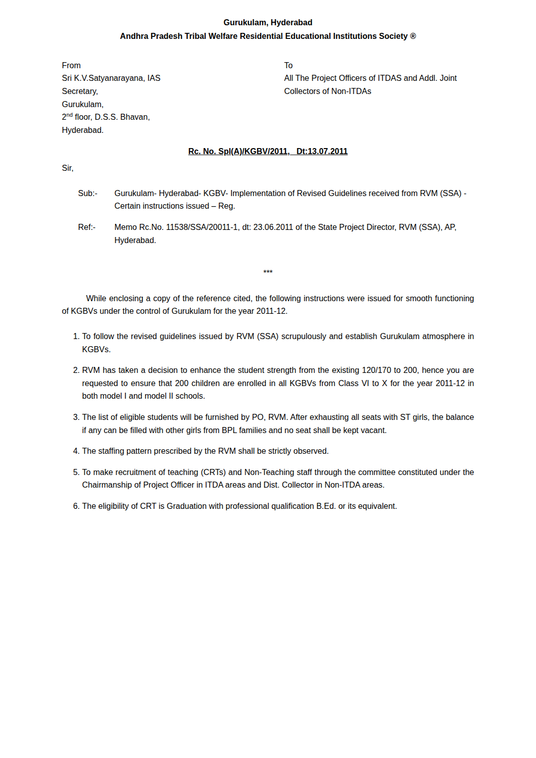Gurukulam, Hyderabad
Andhra Pradesh Tribal Welfare Residential Educational Institutions Society ®
From
Sri K.V.Satyanarayana, IAS
Secretary,
Gurukulam,
2nd floor, D.S.S. Bhavan,
Hyderabad.
To
All The Project Officers of ITDAS and Addl. Joint Collectors of Non-ITDAs
Rc. No. Spl(A)/KGBV/2011, Dt:13.07.2011
Sir,
| Sub:- | Gurukulam- Hyderabad- KGBV- Implementation of Revised Guidelines received from RVM (SSA) - Certain instructions issued – Reg. |
| Ref:- | Memo Rc.No. 11538/SSA/20011-1, dt: 23.06.2011 of the State Project Director, RVM (SSA), AP, Hyderabad. |
***
While enclosing a copy of the reference cited, the following instructions were issued for smooth functioning of KGBVs under the control of Gurukulam for the year 2011-12.
To follow the revised guidelines issued by RVM (SSA) scrupulously and establish Gurukulam atmosphere in KGBVs.
RVM has taken a decision to enhance the student strength from the existing 120/170 to 200, hence you are requested to ensure that 200 children are enrolled in all KGBVs from Class VI to X for the year 2011-12 in both model I and model II schools.
The list of eligible students will be furnished by PO, RVM. After exhausting all seats with ST girls, the balance if any can be filled with other girls from BPL families and no seat shall be kept vacant.
The staffing pattern prescribed by the RVM shall be strictly observed.
To make recruitment of teaching (CRTs) and Non-Teaching staff through the committee constituted under the Chairmanship of Project Officer in ITDA areas and Dist. Collector in Non-ITDA areas.
The eligibility of CRT is Graduation with professional qualification B.Ed. or its equivalent.